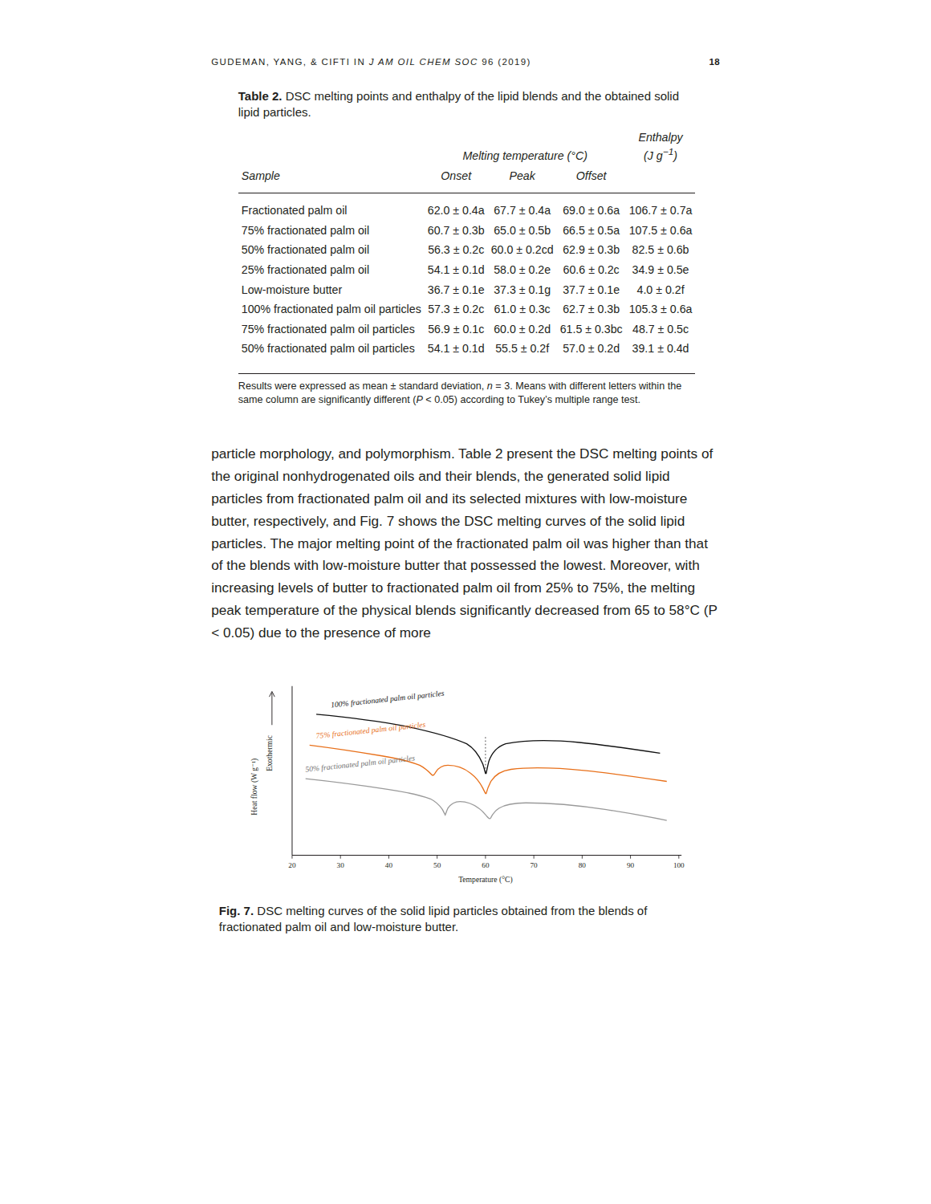Gudeman, Yang, & Cifti in J Am Oil Chem Soc 96 (2019)
18
Table 2. DSC melting points and enthalpy of the lipid blends and the obtained solid lipid particles.
| | Melting temperature (°C) | Enthalpy (J g −1 ) |
| Sample | Onset | Peak | Offset | |
| Fractionated palm oil | 62.0 ± 0.4a | 67.7 ± 0.4a | 69.0 ± 0.6a | 106.7 ± 0.7a |
| 75% fractionated palm oil | 60.7 ± 0.3b | 65.0 ± 0.5b | 66.5 ± 0.5a | 107.5 ± 0.6a |
| 50% fractionated palm oil | 56.3 ± 0.2c | 60.0 ± 0.2cd | 62.9 ± 0.3b | 82.5 ± 0.6b |
| 25% fractionated palm oil | 54.1 ± 0.1d | 58.0 ± 0.2e | 60.6 ± 0.2c | 34.9 ± 0.5e |
| Low-moisture butter | 36.7 ± 0.1e | 37.3 ± 0.1g | 37.7 ± 0.1e | 4.0 ± 0.2f |
| 100% fractionated palm oil particles | 57.3 ± 0.2c | 61.0 ± 0.3c | 62.7 ± 0.3b | 105.3 ± 0.6a |
| 75% fractionated palm oil particles | 56.9 ± 0.1c | 60.0 ± 0.2d | 61.5 ± 0.3bc | 48.7 ± 0.5c |
| 50% fractionated palm oil particles | 54.1 ± 0.1d | 55.5 ± 0.2f | 57.0 ± 0.2d | 39.1 ± 0.4d |
Results were expressed as mean ± standard deviation, n = 3. Means with different letters within the same column are significantly different (P < 0.05) according to Tukey’s multiple range test.
particle morphology, and polymorphism. Table 2 present the DSC melting points of the original nonhydrogenated oils and their blends, the generated solid lipid particles from fractionated palm oil and its selected mixtures with low-moisture butter, respectively, and Fig. 7 shows the DSC melting curves of the solid lipid particles. The major melting point of the fractionated palm oil was higher than that of the blends with low-moisture butter that possessed the lowest. Moreover, with increasing levels of butter to fractionated palm oil from 25% to 75%, the melting peak temperature of the physical blends significantly decreased from 65 to 58°C (P < 0.05) due to the presence of more
20 30 40 50 60 70 80 90 100 Temperature (°C) Heat flow (W g⁻¹) Exothermic 100% fractionated palm oil particles 75% fractionated palm oil particles 50% fractionated palm oil particles
Fig. 7. DSC melting curves of the solid lipid particles obtained from the blends of fractionated palm oil and low-moisture butter.